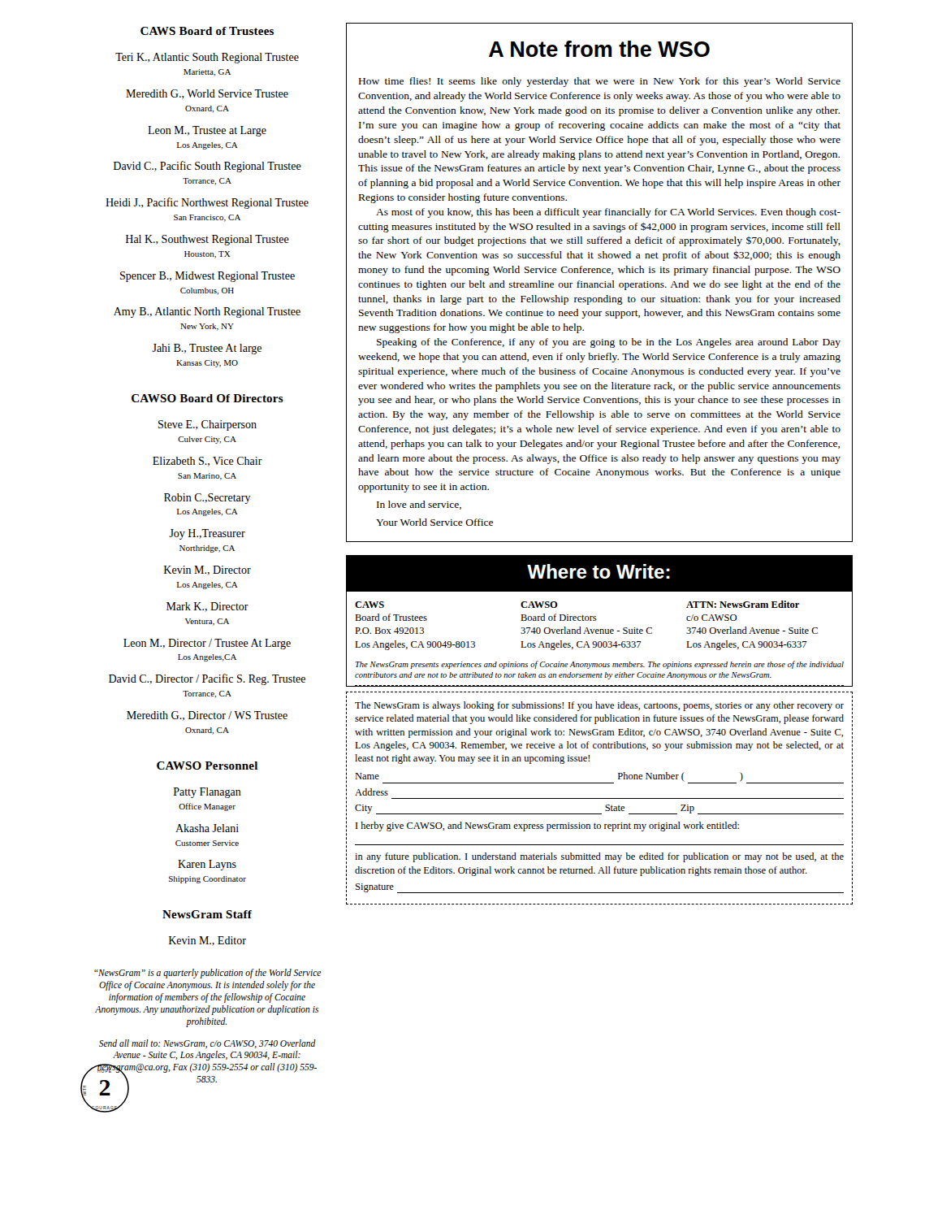CAWS Board of Trustees
Teri K., Atlantic South Regional Trustee
Marietta, GA
Meredith G., World Service Trustee
Oxnard, CA
Leon M., Trustee at Large
Los Angeles, CA
David C., Pacific South Regional Trustee
Torrance, CA
Heidi J., Pacific Northwest Regional Trustee
San Francisco, CA
Hal K., Southwest Regional Trustee
Houston, TX
Spencer B., Midwest Regional Trustee
Columbus, OH
Amy B., Atlantic North Regional Trustee
New York, NY
Jahi B., Trustee At large
Kansas City, MO
CAWSO Board Of Directors
Steve E., Chairperson
Culver City, CA
Elizabeth S., Vice Chair
San Marino, CA
Robin C.,Secretary
Los Angeles, CA
Joy H.,Treasurer
Northridge, CA
Kevin M., Director
Los Angeles, CA
Mark K., Director
Ventura, CA
Leon M., Director / Trustee At Large
Los Angeles,CA
David C., Director / Pacific S. Reg. Trustee
Torrance, CA
Meredith G., Director / WS Trustee
Oxnard, CA
CAWSO Personnel
Patty Flanagan
Office Manager
Akasha Jelani
Customer Service
Karen Layns
Shipping Coordinator
NewsGram Staff
Kevin M., Editor
“NewsGram” is a quarterly publication of the World Service Office of Cocaine Anonymous. It is intended solely for the information of members of the fellowship of Cocaine Anonymous. Any unauthorized publication or duplication is prohibited.
Send all mail to: NewsGram, c/o CAWSO, 3740 Overland Avenue - Suite C, Los Angeles, CA 90034, E-mail: newsgram@ca.org, Fax (310) 559-2554 or call (310) 559-5833.
A Note from the WSO
How time flies! It seems like only yesterday that we were in New York for this year’s World Service Convention, and already the World Service Conference is only weeks away. As those of you who were able to attend the Convention know, New York made good on its promise to deliver a Convention unlike any other. I’m sure you can imagine how a group of recovering cocaine addicts can make the most of a “city that doesn’t sleep.” All of us here at your World Service Office hope that all of you, especially those who were unable to travel to New York, are already making plans to attend next year’s Convention in Portland, Oregon. This issue of the NewsGram features an article by next year’s Convention Chair, Lynne G., about the process of planning a bid proposal and a World Service Convention. We hope that this will help inspire Areas in other Regions to consider hosting future conventions.
As most of you know, this has been a difficult year financially for CA World Services. Even though cost-cutting measures instituted by the WSO resulted in a savings of $42,000 in program services, income still fell so far short of our budget projections that we still suffered a deficit of approximately $70,000. Fortunately, the New York Convention was so successful that it showed a net profit of about $32,000; this is enough money to fund the upcoming World Service Conference, which is its primary financial purpose. The WSO continues to tighten our belt and streamline our financial operations. And we do see light at the end of the tunnel, thanks in large part to the Fellowship responding to our situation: thank you for your increased Seventh Tradition donations. We continue to need your support, however, and this NewsGram contains some new suggestions for how you might be able to help.
Speaking of the Conference, if any of you are going to be in the Los Angeles area around Labor Day weekend, we hope that you can attend, even if only briefly. The World Service Conference is a truly amazing spiritual experience, where much of the business of Cocaine Anonymous is conducted every year. If you’ve ever wondered who writes the pamphlets you see on the literature rack, or the public service announcements you see and hear, or who plans the World Service Conventions, this is your chance to see these processes in action. By the way, any member of the Fellowship is able to serve on committees at the World Service Conference, not just delegates; it’s a whole new level of service experience. And even if you aren’t able to attend, perhaps you can talk to your Delegates and/or your Regional Trustee before and after the Conference, and learn more about the process. As always, the Office is also ready to help answer any questions you may have about how the service structure of Cocaine Anonymous works. But the Conference is a unique opportunity to see it in action.
In love and service,
Your World Service Office
Where to Write:
CAWS
Board of Trustees
P.O. Box 492013
Los Angeles, CA 90049-8013
CAWSO
Board of Directors
3740 Overland Avenue - Suite C
Los Angeles, CA 90034-6337
ATTN: NewsGram Editor
c/o CAWSO
3740 Overland Avenue - Suite C
Los Angeles, CA 90034-6337
The NewsGram presents experiences and opinions of Cocaine Anonymous members. The opinions expressed herein are those of the individual contributors and are not to be attributed to nor taken as an endorsement by either Cocaine Anonymous or the NewsGram.
The NewsGram is always looking for submissions! If you have ideas, cartoons, poems, stories or any other recovery or service related material that you would like considered for publication in future issues of the NewsGram, please forward with written permission and your original work to: NewsGram Editor, c/o CAWSO, 3740 Overland Avenue - Suite C, Los Angeles, CA 90034. Remember, we receive a lot of contributions, so your submission may not be selected, or at least not right away. You may see it in an upcoming issue!
Name Phone Number ( )
Address
City State Zip
I herby give CAWSO, and NewsGram express permission to reprint my original work entitled:
in any future publication. I understand materials submitted may be edited for publication or may not be used, at the discretion of the Editors. Original work cannot be returned. All future publication rights remain those of author.
Signature
2 HOPE COURAGE WITH